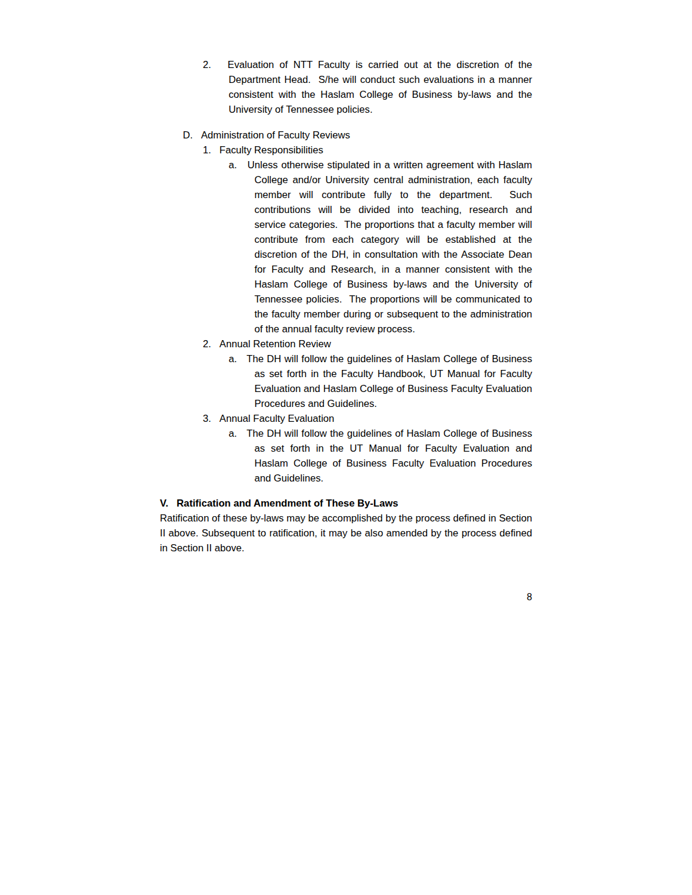2. Evaluation of NTT Faculty is carried out at the discretion of the Department Head. S/he will conduct such evaluations in a manner consistent with the Haslam College of Business by-laws and the University of Tennessee policies.
D. Administration of Faculty Reviews
1. Faculty Responsibilities
a. Unless otherwise stipulated in a written agreement with Haslam College and/or University central administration, each faculty member will contribute fully to the department. Such contributions will be divided into teaching, research and service categories. The proportions that a faculty member will contribute from each category will be established at the discretion of the DH, in consultation with the Associate Dean for Faculty and Research, in a manner consistent with the Haslam College of Business by-laws and the University of Tennessee policies. The proportions will be communicated to the faculty member during or subsequent to the administration of the annual faculty review process.
2. Annual Retention Review
a. The DH will follow the guidelines of Haslam College of Business as set forth in the Faculty Handbook, UT Manual for Faculty Evaluation and Haslam College of Business Faculty Evaluation Procedures and Guidelines.
3. Annual Faculty Evaluation
a. The DH will follow the guidelines of Haslam College of Business as set forth in the UT Manual for Faculty Evaluation and Haslam College of Business Faculty Evaluation Procedures and Guidelines.
V. Ratification and Amendment of These By-Laws
Ratification of these by-laws may be accomplished by the process defined in Section II above. Subsequent to ratification, it may be also amended by the process defined in Section II above.
8